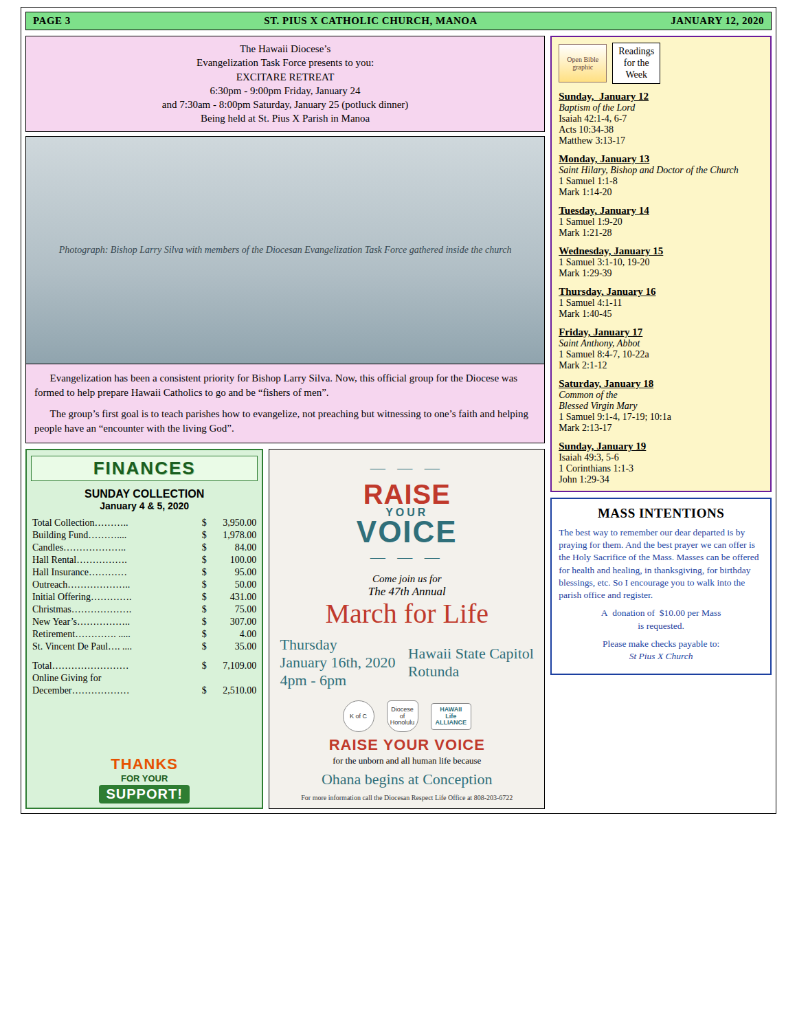PAGE 3
ST. PIUS X CATHOLIC CHURCH, MANOA
JANUARY 12, 2020
The Hawaii Diocese’s
Evangelization Task Force presents to you:
EXCITARE RETREAT
6:30pm - 9:00pm Friday, January 24
and 7:30am - 8:00pm Saturday, January 25 (potluck dinner)
Being held at St. Pius X Parish in Manoa
Photograph: Bishop Larry Silva with members of the Diocesan Evangelization Task Force gathered inside the church
Evangelization has been a consistent priority for Bishop Larry Silva. Now, this official group for the Diocese was formed to help prepare Hawaii Catholics to go and be “fishers of men”.
The group’s first goal is to teach parishes how to evangelize, not preaching but witnessing to one’s faith and helping people have an “encounter with the living God”.
FINANCES
SUNDAY COLLECTION
January 4 & 5, 2020
| Total Collection……….. | $ | 3,950.00 |
| Building Fund……….... | $ | 1,978.00 |
| Candles……………….. | $ | 84.00 |
| Hall Rental……………. | $ | 100.00 |
| Hall Insurance………… | $ | 95.00 |
| Outreach……………….. | $ | 50.00 |
| Initial Offering…………. | $ | 431.00 |
| Christmas………………. | $ | 75.00 |
| New Year’s…………….. | $ | 307.00 |
| Retirement…………. ..... | $ | 4.00 |
| St. Vincent De Paul…. .... | $ | 35.00 |
| Total…………………… | $ | 7,109.00 |
| Online Giving for | | |
| December……………… | $ | 2,510.00 |
THANKS FOR YOUR SUPPORT!
— — —
RAISE YOUR VOICE
— — —
Come join us for
The 47th Annual
March for Life
Thursday
January 16th, 2020
4pm - 6pm Hawaii State Capitol
Rotunda
K of C
Diocese
of
Honolulu
HAWAII
Life
ALLIANCE
RAISE YOUR VOICE
for the unborn and all human life because
Ohana begins at Conception
For more information call the Diocesan Respect Life Office at 808-203-6722
Open Bible
graphic
Readings
for the
Week
Sunday, January 12
Baptism of the Lord
Isaiah 42:1-4, 6-7
Acts 10:34-38
Matthew 3:13-17
Monday, January 13
Saint Hilary, Bishop and Doctor of the Church
1 Samuel 1:1-8
Mark 1:14-20
Tuesday, January 14
1 Samuel 1:9-20
Mark 1:21-28
Wednesday, January 15
1 Samuel 3:1-10, 19-20
Mark 1:29-39
Thursday, January 16
1 Samuel 4:1-11
Mark 1:40-45
Friday, January 17
Saint Anthony, Abbot
1 Samuel 8:4-7, 10-22a
Mark 2:1-12
Saturday, January 18
Common of the
Blessed Virgin Mary
1 Samuel 9:1-4, 17-19; 10:1a
Mark 2:13-17
Sunday, January 19
Isaiah 49:3, 5-6
1 Corinthians 1:1-3
John 1:29-34
MASS INTENTIONS
The best way to remember our dear departed is by praying for them. And the best prayer we can offer is the Holy Sacrifice of the Mass. Masses can be offered for health and healing, in thanksgiving, for birthday blessings, etc. So I encourage you to walk into the parish office and register.
A donation of $10.00 per Mass
is requested.
Please make checks payable to:
St Pius X Church